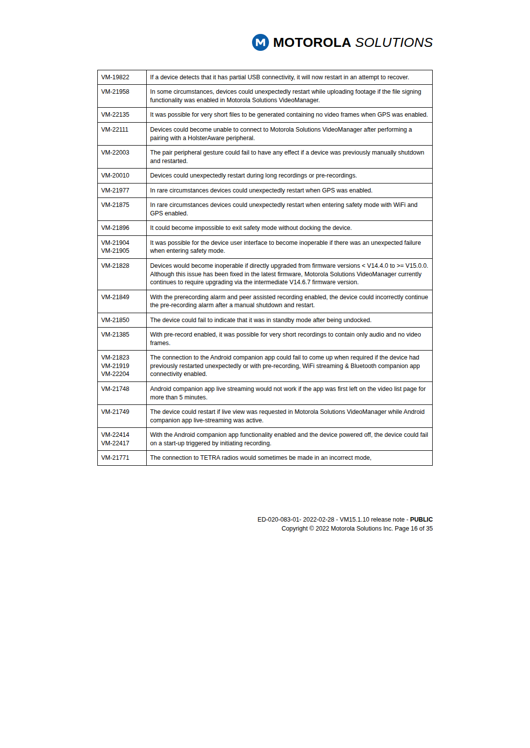MOTOROLA SOLUTIONS
| VM-19822 | If a device detects that it has partial USB connectivity, it will now restart in an attempt to recover. |
| VM-21958 | In some circumstances, devices could unexpectedly restart while uploading footage if the file signing functionality was enabled in Motorola Solutions VideoManager. |
| VM-22135 | It was possible for very short files to be generated containing no video frames when GPS was enabled. |
| VM-22111 | Devices could become unable to connect to Motorola Solutions VideoManager after performing a pairing with a HolsterAware peripheral. |
| VM-22003 | The pair peripheral gesture could fail to have any effect if a device was previously manually shutdown and restarted. |
| VM-20010 | Devices could unexpectedly restart during long recordings or pre-recordings. |
| VM-21977 | In rare circumstances devices could unexpectedly restart when GPS was enabled. |
| VM-21875 | In rare circumstances devices could unexpectedly restart when entering safety mode with WiFi and GPS enabled. |
| VM-21896 | It could become impossible to exit safety mode without docking the device. |
| VM-21904 VM-21905 | It was possible for the device user interface to become inoperable if there was an unexpected failure when entering safety mode. |
| VM-21828 | Devices would become inoperable if directly upgraded from firmware versions < V14.4.0 to >= V15.0.0. Although this issue has been fixed in the latest firmware, Motorola Solutions VideoManager currently continues to require upgrading via the intermediate V14.6.7 firmware version. |
| VM-21849 | With the prerecording alarm and peer assisted recording enabled, the device could incorrectly continue the pre-recording alarm after a manual shutdown and restart. |
| VM-21850 | The device could fail to indicate that it was in standby mode after being undocked. |
| VM-21385 | With pre-record enabled, it was possible for very short recordings to contain only audio and no video frames. |
| VM-21823 VM-21919 VM-22204 | The connection to the Android companion app could fail to come up when required if the device had previously restarted unexpectedly or with pre-recording, WiFi streaming & Bluetooth companion app connectivity enabled. |
| VM-21748 | Android companion app live streaming would not work if the app was first left on the video list page for more than 5 minutes. |
| VM-21749 | The device could restart if live view was requested in Motorola Solutions VideoManager while Android companion app live-streaming was active. |
| VM-22414 VM-22417 | With the Android companion app functionality enabled and the device powered off, the device could fail on a start-up triggered by initiating recording. |
| VM-21771 | The connection to TETRA radios would sometimes be made in an incorrect mode, |
ED-020-083-01- 2022-02-28 - VM15.1.10 release note - PUBLIC
Copyright © 2022 Motorola Solutions Inc. Page 16 of 35